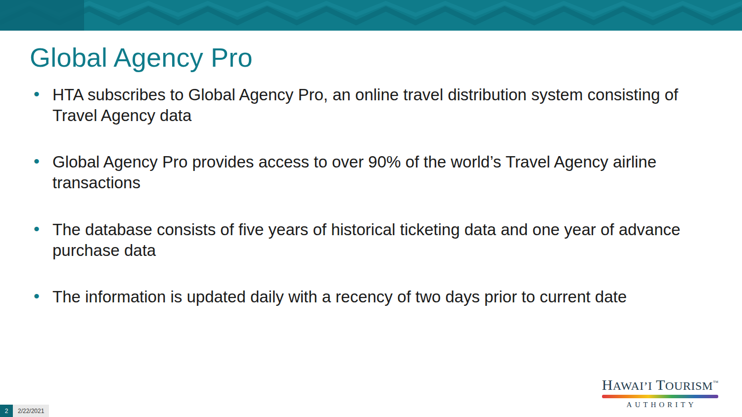Global Agency Pro
HTA subscribes to Global Agency Pro, an online travel distribution system consisting of Travel Agency data
Global Agency Pro provides access to over 90% of the world’s Travel Agency airline transactions
The database consists of five years of historical ticketing data and one year of advance purchase data
The information is updated daily with a recency of two days prior to current date
HAWAI’I TOURISM™
AUTHORITY
2
2/22/2021